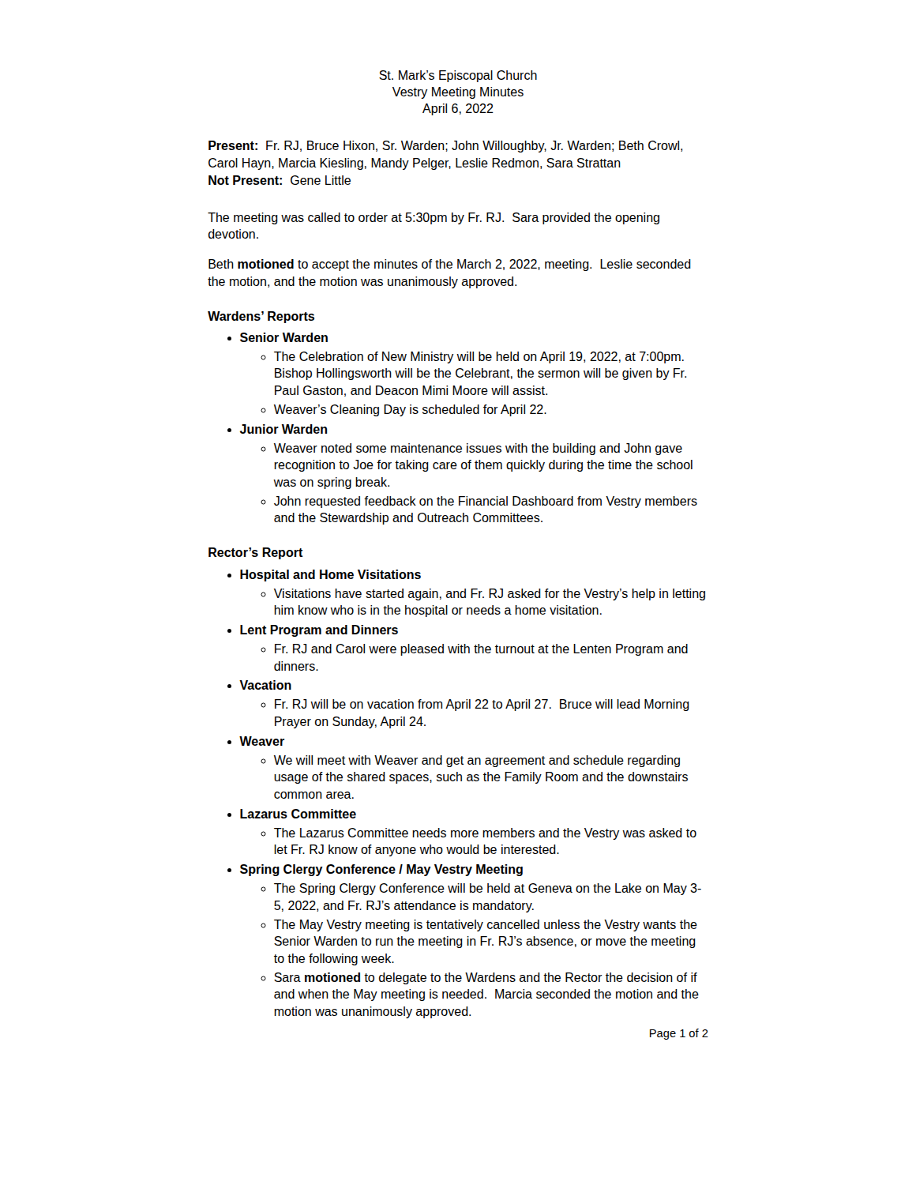St. Mark’s Episcopal Church
Vestry Meeting Minutes
April 6, 2022
Present: Fr. RJ, Bruce Hixon, Sr. Warden; John Willoughby, Jr. Warden; Beth Crowl, Carol Hayn, Marcia Kiesling, Mandy Pelger, Leslie Redmon, Sara Strattan
Not Present: Gene Little
The meeting was called to order at 5:30pm by Fr. RJ. Sara provided the opening devotion.
Beth motioned to accept the minutes of the March 2, 2022, meeting. Leslie seconded the motion, and the motion was unanimously approved.
Wardens’ Reports
Senior Warden
The Celebration of New Ministry will be held on April 19, 2022, at 7:00pm. Bishop Hollingsworth will be the Celebrant, the sermon will be given by Fr. Paul Gaston, and Deacon Mimi Moore will assist.
Weaver’s Cleaning Day is scheduled for April 22.
Junior Warden
Weaver noted some maintenance issues with the building and John gave recognition to Joe for taking care of them quickly during the time the school was on spring break.
John requested feedback on the Financial Dashboard from Vestry members and the Stewardship and Outreach Committees.
Rector’s Report
Hospital and Home Visitations
Visitations have started again, and Fr. RJ asked for the Vestry’s help in letting him know who is in the hospital or needs a home visitation.
Lent Program and Dinners
Fr. RJ and Carol were pleased with the turnout at the Lenten Program and dinners.
Vacation
Fr. RJ will be on vacation from April 22 to April 27. Bruce will lead Morning Prayer on Sunday, April 24.
Weaver
We will meet with Weaver and get an agreement and schedule regarding usage of the shared spaces, such as the Family Room and the downstairs common area.
Lazarus Committee
The Lazarus Committee needs more members and the Vestry was asked to let Fr. RJ know of anyone who would be interested.
Spring Clergy Conference / May Vestry Meeting
The Spring Clergy Conference will be held at Geneva on the Lake on May 3-5, 2022, and Fr. RJ’s attendance is mandatory.
The May Vestry meeting is tentatively cancelled unless the Vestry wants the Senior Warden to run the meeting in Fr. RJ’s absence, or move the meeting to the following week.
Sara motioned to delegate to the Wardens and the Rector the decision of if and when the May meeting is needed. Marcia seconded the motion and the motion was unanimously approved.
Page 1 of 2